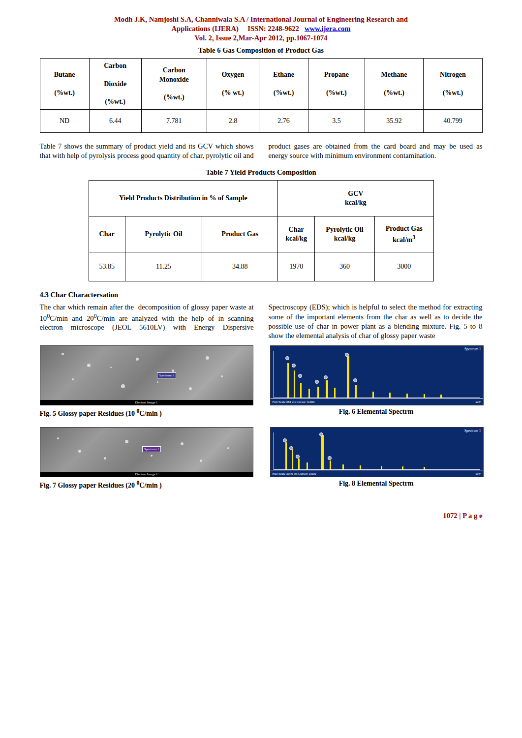Modh J.K, Namjoshi S.A, Channiwala S.A / International Journal of Engineering Research and
Applications (IJERA) ISSN: 2248-9622 www.ijera.com
Vol. 2, Issue 2,Mar-Apr 2012, pp.1067-1074
Table 6 Gas Composition of Product Gas
| Butane (%wt.) | Carbon Dioxide (%wt.) | Carbon Monoxide (%wt.) | Oxygen (% wt.) | Ethane (%wt.) | Propane (%wt.) | Methane (%wt.) | Nitrogen (%wt.) |
| --- | --- | --- | --- | --- | --- | --- | --- |
| ND | 6.44 | 7.781 | 2.8 | 2.76 | 3.5 | 35.92 | 40.799 |
Table 7 shows the summary of product yield and its GCV which shows that with help of pyrolysis process good quantity of char, pyrolytic oil and product gases are obtained from the card board and may be used as energy source with minimum environment contamination.
Table 7 Yield Products Composition
| Yield Products Distribution in % of Sample | GCV kcal/kg |
| --- | --- |
| Char | Pyrolytic Oil | Product Gas | Char kcal/kg | Pyrolytic Oil kcal/kg | Product Gas kcal/m 3 |
| 53.85 | 11.25 | 34.88 | 1970 | 360 | 3000 |
4.3 Char Charactersation
The char which remain after the decomposition of glossy paper waste at 100C/min and 200C/min are analyzed with the help of in scanning electron microscope (JEOL 5610LV) with Energy Dispersive Spectroscopy (EDS); which is helpful to select the method for extracting some of the important elements from the char as well as to decide the possible use of char in power plant as a blending mixture. Fig. 5 to 8 show the elemental analysis of char of glossy paper waste
Spectrum 1
Electron Image 1
Fig. 5 Glossy paper Residues (10 0C/min )
Spectrum 1
012345678910
Full Scale 681 cts Cursor: 0.000 keV
Fig. 6 Elemental Spectrm
Spectrum 1
Electron Image 1
Fig. 7 Glossy paper Residues (20 0C/min )
Spectrum 1
02468101214161820
Full Scale 2076 cts Cursor: 0.000 keV
Fig. 8 Elemental Spectrm
1072 | P a g e